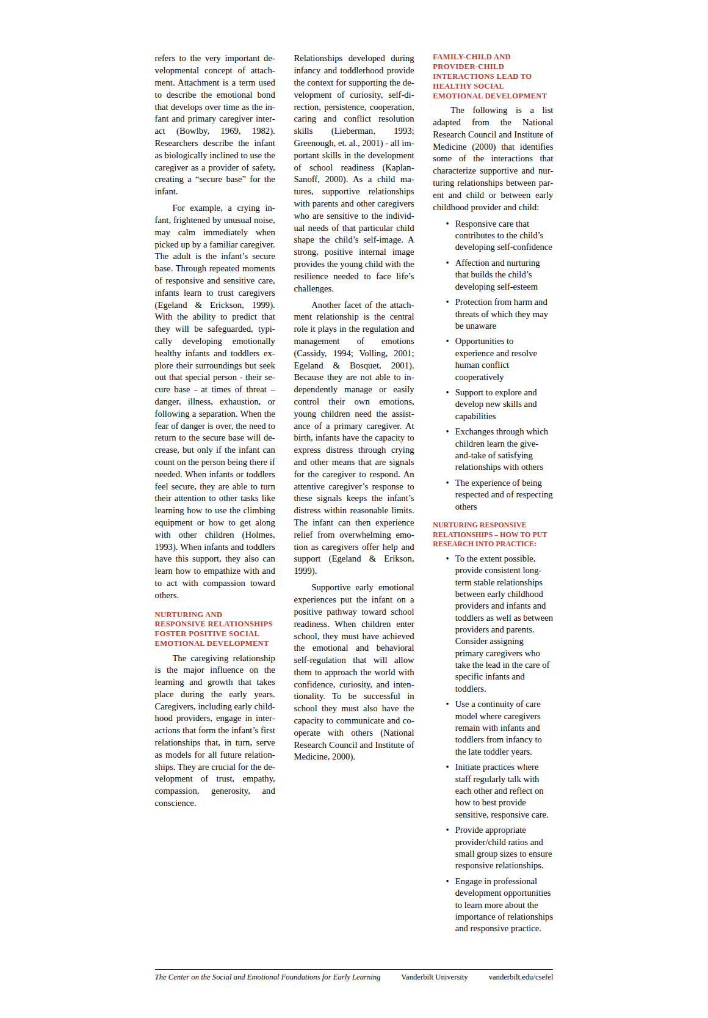refers to the very important developmental concept of attachment. Attachment is a term used to describe the emotional bond that develops over time as the infant and primary caregiver interact (Bowlby, 1969, 1982). Researchers describe the infant as biologically inclined to use the caregiver as a provider of safety, creating a “secure base” for the infant.
For example, a crying infant, frightened by unusual noise, may calm immediately when picked up by a familiar caregiver. The adult is the infant’s secure base. Through repeated moments of responsive and sensitive care, infants learn to trust caregivers (Egeland & Erickson, 1999). With the ability to predict that they will be safeguarded, typically developing emotionally healthy infants and toddlers explore their surroundings but seek out that special person - their secure base - at times of threat –danger, illness, exhaustion, or following a separation. When the fear of danger is over, the need to return to the secure base will decrease, but only if the infant can count on the person being there if needed. When infants or toddlers feel secure, they are able to turn their attention to other tasks like learning how to use the climbing equipment or how to get along with other children (Holmes, 1993). When infants and toddlers have this support, they also can learn how to empathize with and to act with compassion toward others.
Nurturing and Responsive Relationships Foster Positive Social Emotional Development
The caregiving relationship is the major influence on the learning and growth that takes place during the early years. Caregivers, including early childhood providers, engage in interactions that form the infant’s first relationships that, in turn, serve as models for all future relationships. They are crucial for the development of trust, empathy, compassion, generosity, and conscience.
Relationships developed during infancy and toddlerhood provide the context for supporting the development of curiosity, self-direction, persistence, cooperation, caring and conflict resolution skills (Lieberman, 1993; Greenough, et. al., 2001) - all important skills in the development of school readiness (Kaplan-Sanoff, 2000). As a child matures, supportive relationships with parents and other caregivers who are sensitive to the individual needs of that particular child shape the child’s self-image. A strong, positive internal image provides the young child with the resilience needed to face life’s challenges.
Another facet of the attachment relationship is the central role it plays in the regulation and management of emotions (Cassidy, 1994; Volling, 2001; Egeland & Bosquet, 2001). Because they are not able to independently manage or easily control their own emotions, young children need the assistance of a primary caregiver. At birth, infants have the capacity to express distress through crying and other means that are signals for the caregiver to respond. An attentive caregiver’s response to these signals keeps the infant’s distress within reasonable limits. The infant can then experience relief from overwhelming emotion as caregivers offer help and support (Egeland & Erikson, 1999).
Supportive early emotional experiences put the infant on a positive pathway toward school readiness. When children enter school, they must have achieved the emotional and behavioral self-regulation that will allow them to approach the world with confidence, curiosity, and intentionality. To be successful in school they must also have the capacity to communicate and cooperate with others (National Research Council and Institute of Medicine, 2000).
Family-Child and provider-child Interactions Lead to Healthy Social Emotional Development
The following is a list adapted from the National Research Council and Institute of Medicine (2000) that identifies some of the interactions that characterize supportive and nurturing relationships between parent and child or between early childhood provider and child:
Responsive care that contributes to the child’s developing self-confidence
Affection and nurturing that builds the child’s developing self-esteem
Protection from harm and threats of which they may be unaware
Opportunities to experience and resolve human conflict cooperatively
Support to explore and develop new skills and capabilities
Exchanges through which children learn the give-and-take of satisfying relationships with others
The experience of being respected and of respecting others
Nurturing responsive relationships – how to put research into practice:
To the extent possible, provide consistent long-term stable relationships between early childhood providers and infants and toddlers as well as between providers and parents. Consider assigning primary caregivers who take the lead in the care of specific infants and toddlers.
Use a continuity of care model where caregivers remain with infants and toddlers from infancy to the late toddler years.
Initiate practices where staff regularly talk with each other and reflect on how to best provide sensitive, responsive care.
Provide appropriate provider/child ratios and small group sizes to ensure responsive relationships.
Engage in professional development opportunities to learn more about the importance of relationships and responsive practice.
The Center on the Social and Emotional Foundations for Early Learning
Vanderbilt University
vanderbilt.edu/csefel